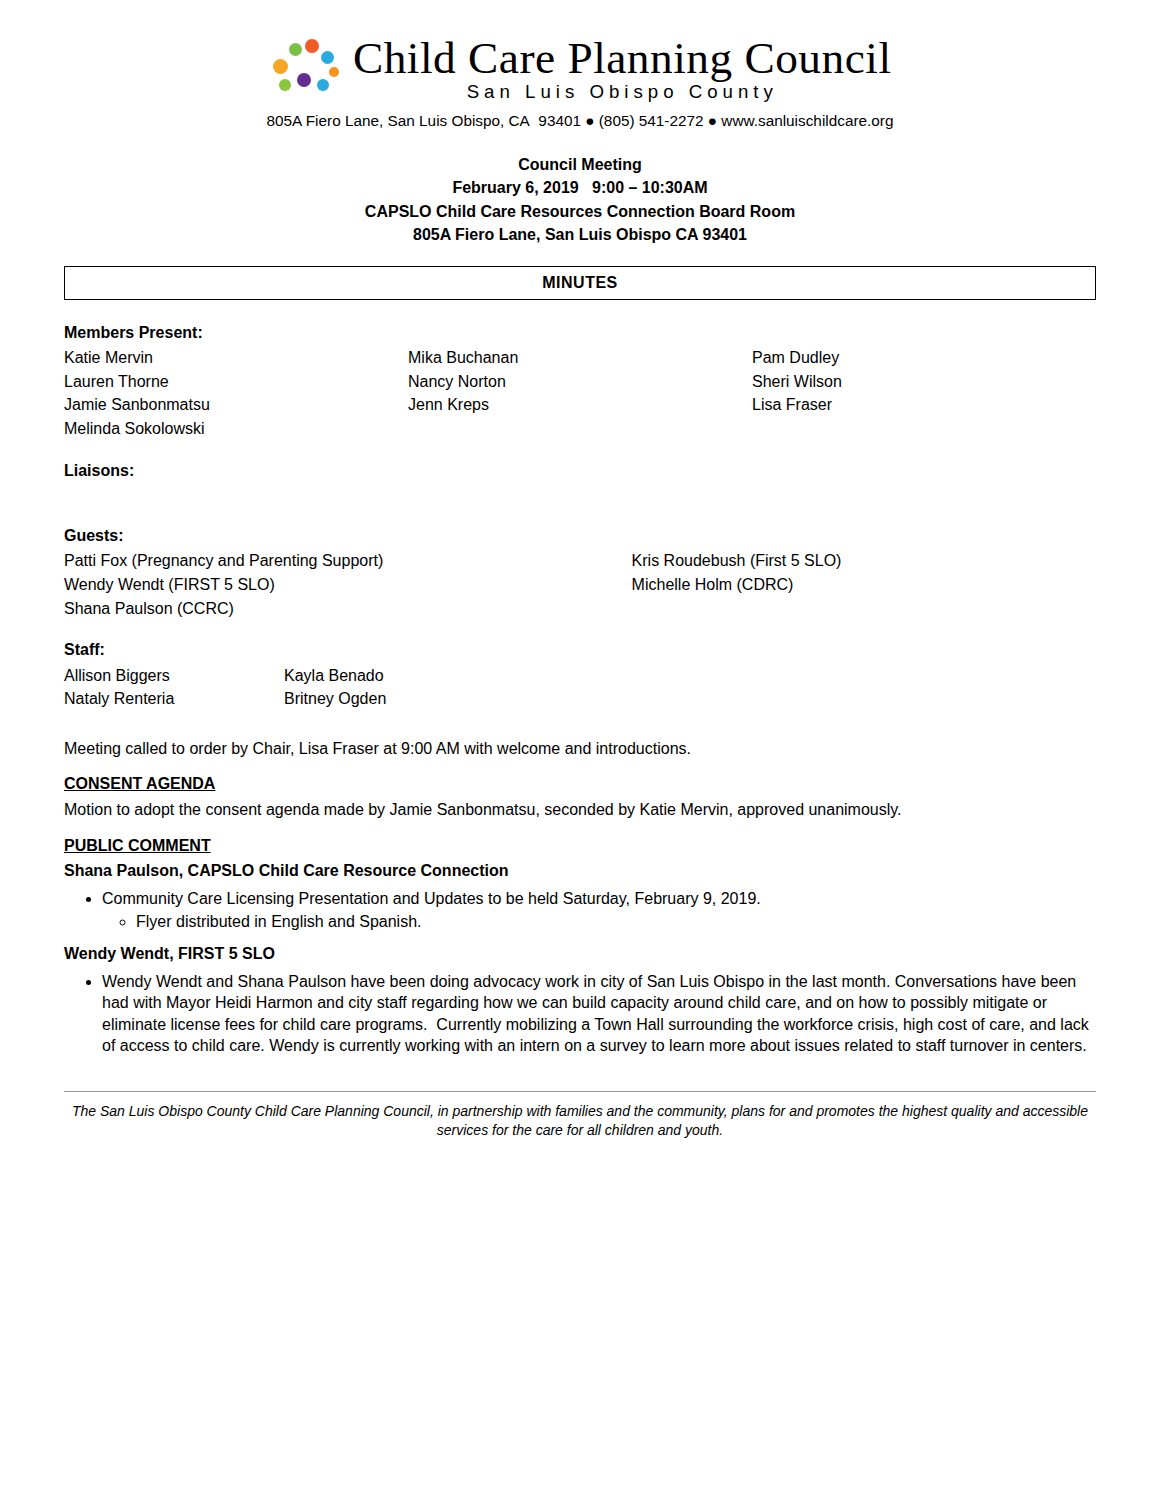Child Care Planning Council
San Luis Obispo County
805A Fiero Lane, San Luis Obispo, CA 93401 ● (805) 541-2272 ● www.sanluischildcare.org
Council Meeting
February 6, 2019 9:00 – 10:30AM
CAPSLO Child Care Resources Connection Board Room
805A Fiero Lane, San Luis Obispo CA 93401
MINUTES
Members Present:
| Katie Mervin | Mika Buchanan | Pam Dudley |
| Lauren Thorne | Nancy Norton | Sheri Wilson |
| Jamie Sanbonmatsu | Jenn Kreps | Lisa Fraser |
| Melinda Sokolowski | | |
Liaisons:
Guests:
| Patti Fox (Pregnancy and Parenting Support) | Kris Roudebush (First 5 SLO) |
| Wendy Wendt (FIRST 5 SLO) | Michelle Holm (CDRC) |
| Shana Paulson (CCRC) | |
Staff:
| Allison Biggers | Kayla Benado |
| Nataly Renteria | Britney Ogden |
Meeting called to order by Chair, Lisa Fraser at 9:00 AM with welcome and introductions.
CONSENT AGENDA
Motion to adopt the consent agenda made by Jamie Sanbonmatsu, seconded by Katie Mervin, approved unanimously.
PUBLIC COMMENT
Shana Paulson, CAPSLO Child Care Resource Connection
Community Care Licensing Presentation and Updates to be held Saturday, February 9, 2019.
Flyer distributed in English and Spanish.
Wendy Wendt, FIRST 5 SLO
Wendy Wendt and Shana Paulson have been doing advocacy work in city of San Luis Obispo in the last month. Conversations have been had with Mayor Heidi Harmon and city staff regarding how we can build capacity around child care, and on how to possibly mitigate or eliminate license fees for child care programs. Currently mobilizing a Town Hall surrounding the workforce crisis, high cost of care, and lack of access to child care. Wendy is currently working with an intern on a survey to learn more about issues related to staff turnover in centers.
The San Luis Obispo County Child Care Planning Council, in partnership with families and the community, plans for and promotes the highest quality and accessible services for the care for all children and youth.